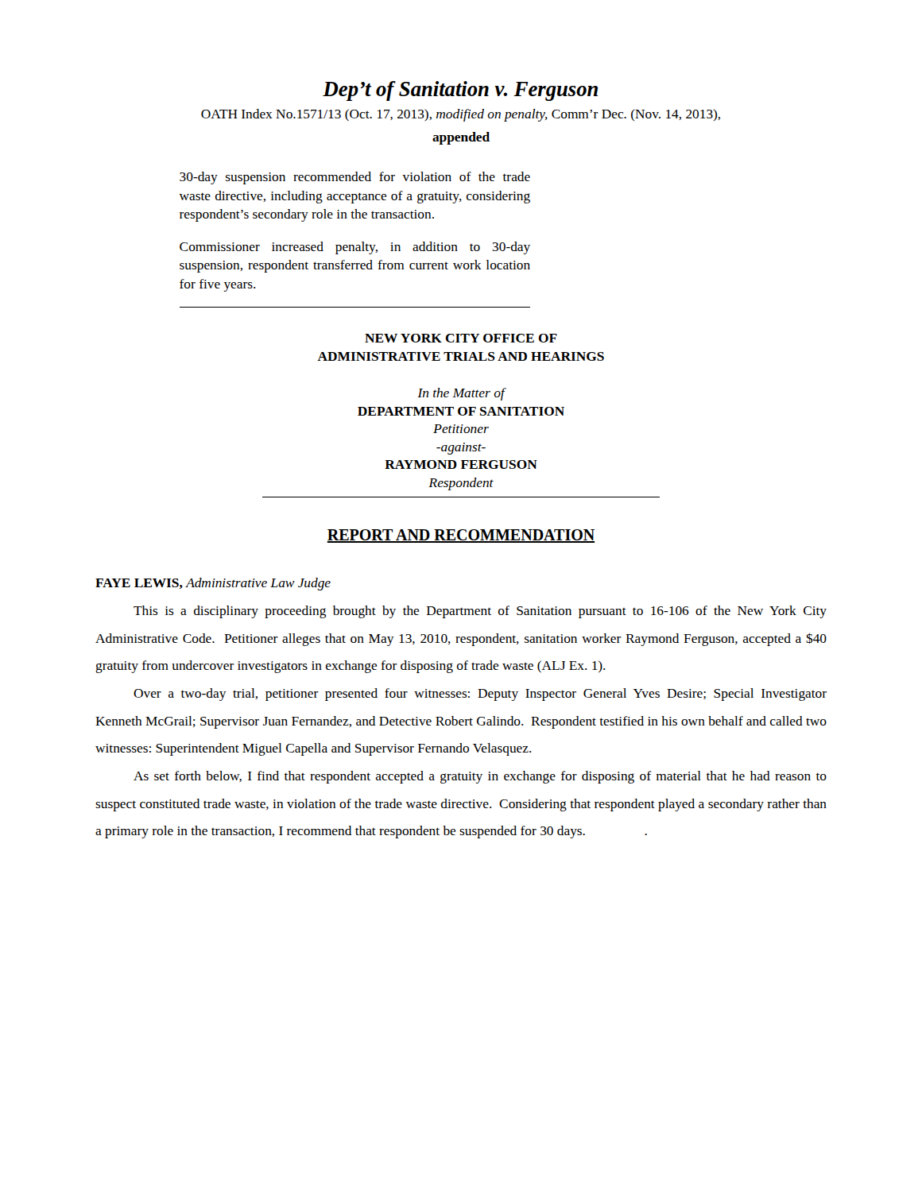Dep’t of Sanitation v. Ferguson
OATH Index No.1571/13 (Oct. 17, 2013), modified on penalty, Comm’r Dec. (Nov. 14, 2013),
appended
30-day suspension recommended for violation of the trade waste directive, including acceptance of a gratuity, considering respondent’s secondary role in the transaction.
Commissioner increased penalty, in addition to 30-day suspension, respondent transferred from current work location for five years.
NEW YORK CITY OFFICE OF
ADMINISTRATIVE TRIALS AND HEARINGS
In the Matter of
DEPARTMENT OF SANITATION
Petitioner
-against-
RAYMOND FERGUSON
Respondent
REPORT AND RECOMMENDATION
FAYE LEWIS, Administrative Law Judge
This is a disciplinary proceeding brought by the Department of Sanitation pursuant to 16-106 of the New York City Administrative Code. Petitioner alleges that on May 13, 2010, respondent, sanitation worker Raymond Ferguson, accepted a $40 gratuity from undercover investigators in exchange for disposing of trade waste (ALJ Ex. 1).
Over a two-day trial, petitioner presented four witnesses: Deputy Inspector General Yves Desire; Special Investigator Kenneth McGrail; Supervisor Juan Fernandez, and Detective Robert Galindo. Respondent testified in his own behalf and called two witnesses: Superintendent Miguel Capella and Supervisor Fernando Velasquez.
As set forth below, I find that respondent accepted a gratuity in exchange for disposing of material that he had reason to suspect constituted trade waste, in violation of the trade waste directive. Considering that respondent played a secondary rather than a primary role in the transaction, I recommend that respondent be suspended for 30 days.     .